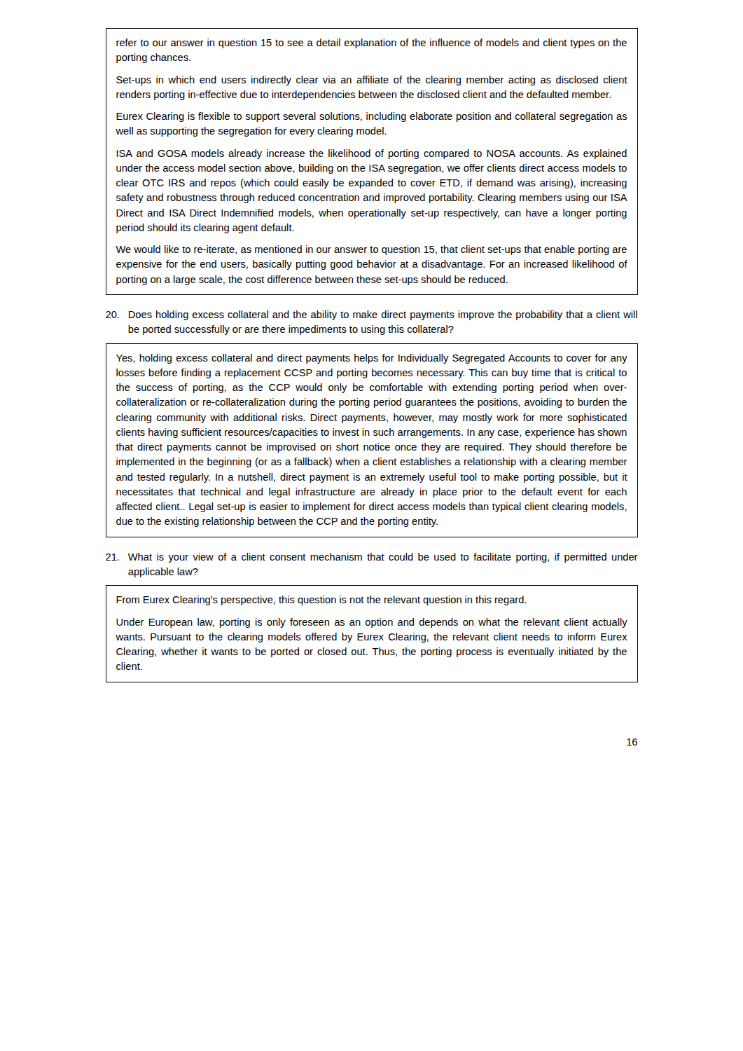refer to our answer in question 15 to see a detail explanation of the influence of models and client types on the porting chances.
Set-ups in which end users indirectly clear via an affiliate of the clearing member acting as disclosed client renders porting in-effective due to interdependencies between the disclosed client and the defaulted member.
Eurex Clearing is flexible to support several solutions, including elaborate position and collateral segregation as well as supporting the segregation for every clearing model.
ISA and GOSA models already increase the likelihood of porting compared to NOSA accounts. As explained under the access model section above, building on the ISA segregation, we offer clients direct access models to clear OTC IRS and repos (which could easily be expanded to cover ETD, if demand was arising), increasing safety and robustness through reduced concentration and improved portability. Clearing members using our ISA Direct and ISA Direct Indemnified models, when operationally set-up respectively, can have a longer porting period should its clearing agent default.
We would like to re-iterate, as mentioned in our answer to question 15, that client set-ups that enable porting are expensive for the end users, basically putting good behavior at a disadvantage. For an increased likelihood of porting on a large scale, the cost difference between these set-ups should be reduced.
20. Does holding excess collateral and the ability to make direct payments improve the probability that a client will be ported successfully or are there impediments to using this collateral?
Yes, holding excess collateral and direct payments helps for Individually Segregated Accounts to cover for any losses before finding a replacement CCSP and porting becomes necessary. This can buy time that is critical to the success of porting, as the CCP would only be comfortable with extending porting period when over-collateralization or re-collateralization during the porting period guarantees the positions, avoiding to burden the clearing community with additional risks. Direct payments, however, may mostly work for more sophisticated clients having sufficient resources/capacities to invest in such arrangements. In any case, experience has shown that direct payments cannot be improvised on short notice once they are required. They should therefore be implemented in the beginning (or as a fallback) when a client establishes a relationship with a clearing member and tested regularly. In a nutshell, direct payment is an extremely useful tool to make porting possible, but it necessitates that technical and legal infrastructure are already in place prior to the default event for each affected client.. Legal set-up is easier to implement for direct access models than typical client clearing models, due to the existing relationship between the CCP and the porting entity.
21. What is your view of a client consent mechanism that could be used to facilitate porting, if permitted under applicable law?
From Eurex Clearing's perspective, this question is not the relevant question in this regard.
Under European law, porting is only foreseen as an option and depends on what the relevant client actually wants. Pursuant to the clearing models offered by Eurex Clearing, the relevant client needs to inform Eurex Clearing, whether it wants to be ported or closed out. Thus, the porting process is eventually initiated by the client.
16